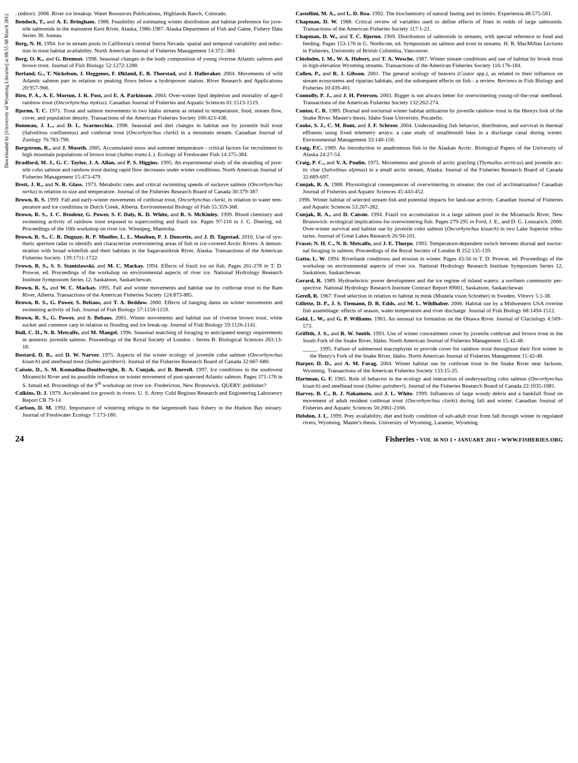Downloaded by [University of Wyoming Libraries] at 08:55 08 March 2012
. (editor). 2008. River ice breakup. Water Resources Publications, Highlands Ranch, Colorado.
Bendock, T., and A. E. Bringham. 1988. Feasibility of estimating winter distribution and habitat preference for juvenile salmonids in the mainstem Keni River, Alaska, 1986-1987. Alaska Department of Fish and Game, Fishery Data Series 38, Juneau.
Berg, N. H. 1994. Ice in stream pools in California's central Sierra Nevada: spatial and temporal variability and reduction in trout habitat availability. North American Journal of Fisheries Management 14:372–384.
Berg, O. K., and G. Bremset. 1998. Seasonal changes in the body composition of young riverine Atlantic salmon and brown trout. Journal of Fish Biology 52:1272-1288.
Berland, G., T. Nickelson, J. Heggenes, F. Økland, E. B. Thorstad, and J. Halleraker. 2004. Movements of wild Atlantic salmon parr in relation to peaking flows below a hydropower station. River Research and Applications 20:957-966.
Biro, P. A., A. E. Morton, J. R. Post, and E. A. Parkinson. 2004. Over-winter lipid depletion and mortality of age-0 rainbow trout (Oncorhynchus mykiss). Canadian Journal of Fisheries and Aquatic Sciences 61:1513-1519.
Bjornn, T. C. 1971. Trout and salmon movements in two Idaho streams as related to temperature, food, stream flow, cover, and population density. Transactions of the American Fisheries Society 100:423-438.
Bonneau, J. L., and D. L. Scarnecchia. 1998. Seasonal and diel changes in habitat use by juvenile bull trout (Salvelinus confluentus) and cutthroat trout (Oncorhynchus clarki) in a mountain stream. Canadian Journal of Zoology 76:783-790.
Borgstrom, R., and J. Museth. 2005. Accumulated snow and summer temperature - critical factors for recruitment to high mountain populations of brown trout (Salmo trutta L.). Ecology of Freshwater Fish 14:375-384.
Bradford, M. J., G. C. Taylor, J. A. Allan, and P. S. Higgins. 1995. An experimental study of the stranding of juvenile coho salmon and rainbow trout during rapid flow decreases under winter conditions. North American Journal of Fisheries Management 15:473-479.
Brett, J. R., and N. R. Glass. 1973. Metabolic rates and critical swimming speeds of sockeye salmon (Oncorhynchus nerka) in relation to size and temperature. Journal of the Fisheries Research Board of Canada 30:379-387.
Brown, R. S. 1999. Fall and early-winter movements of cutthroat trout, Oncorhynchus clarki, in relation to water temperature and ice conditions in Dutch Creek, Alberta. Environmental Biology of Fish 55:359-368.
Brown, R. S., J. C. Brodeur, G. Power, S. F. Daly, K. D. White, and R. S. McKinley. 1999. Blood chemistry and swimming activity of rainbow trout exposed to supercooling and frazil ice. Pages 97-110 in J. C. Doering, ed. Proceedings of the 10th workshop on river ice. Winnipeg, Manitoba.
Brown, R. S., C. R. Duguay, R. P. Mueller, L. L. Moulton, P. J. Doucette, and J. D. Tagestad. 2010. Use of synthetic aperture radar to identify and characterize overwintering areas of fish in ice-covered Arctic Rivers: A demonstration with broad whitefish and their habitats in the Sagavanirktok River, Alaska. Transactions of the American Fisheries Society. 139:1711-1722.
Brown, R. S., S. S. Stanislawski, and M. C. Mackay. 1994. Effects of frazil ice on fish. Pages 261-278 in T. D. Prowse, ed. Proceedings of the workshop on environmental aspects of river ice. National Hydrology Research Institute Symposium Series 12, Saskatoon, Saskatchewan.
Brown, R. S., and W. C. Mackay. 1995. Fall and winter movements and habitat use by cutthroat trout in the Ram River, Alberta. Transactions of the American Fisheries Society 124:873-885.
Brown, R. S., G. Power, S. Beltaos, and T. A. Beddow. 2000. Effects of hanging dams on winter movements and swimming activity of fish. Journal of Fish Biology 57:1150-1159.
Brown, R. S., G. Power, and S. Beltaos. 2001. Winter movements and habitat use of riverine brown trout, white sucker and common carp in relation to flooding and ice break-up. Journal of Fish Biology 59:1126-1141.
Bull, C. D., N. B. Metcalfe, and M. Mangel. 1996. Seasonal matching of foraging to anticipated energy requirements in anorexic juvenile salmon. Proceedings of the Royal Society of London - Series B: Biological Sciences 263:13-18.
Bustard, D. R., and D. W. Narver. 1975. Aspects of the winter ecology of juvenile coho salmon (Oncorhynchus kisutch) and steelhead trout (Salmo gairdneri). Journal of the Fisheries Research Board of Canada 32:667-680.
Caissie, D., S. M. Komadina-Douthwright, R. A. Cunjak, and B. Burrell. 1997. Ice conditions in the southwest Miramichi River and its possible influence on winter movement of post-spawned Atlantic salmon. Pages 371-176 in S. Ismail ed. Proceedings of the 9th workshop on river ice. Fredericton, New Brunswick. QUERY: publisher?
Calkins, D. J. 1979. Accelerated ice growth in rivers. U. S. Army Cold Regions Research and Engineering Laboratory Report CR 79-14
Carlson, D. M. 1992. Importance of wintering refugia to the largemouth bass fishery in the Hudson Bay estuary. Journal of Freshwater Ecology 7:173-180.
Castellini, M. A., and L. D. Rea. 1992. The biochemistry of natural fasting and its limits. Experientia 48:575-581.
Chapman, D. W. 1988. Critical review of variables used to define effects of fines in redds of large salmonids. Transactions of the American Fisheries Society 117:1-21.
Chapman, D. W., and T. C. Bjornn. 1969. Distribution of salmonids in streams, with special reference to food and feeding. Pages 153-176 in G. Northcote, ed. Symposium on salmon and trout in streams. H. R. MacMillan Lectures in Fisheries, University of British Columbia, Vancouver.
Chisholm, I. M., W. A. Hubert, and T. A. Wesche. 1987. Winter stream conditions and use of habitat by brook trout in high-elevation Wyoming streams. Transactions of the American Fisheries Society 116:176-184.
Collen, P., and R. J. Gibson. 2001. The general ecology of beavers (Castor spp.), as related to their influence on stream ecosystems and riparian habitats, and the subsequent effects on fish - a review. Reviews in Fish Biology and Fisheries 10:439-461.
Connolly, P. J., and J. H. Petersen. 2003. Bigger is not always better for overwintering young-of-the-year steelhead. Transactions of the American Fisheries Society 132:262-274.
Contor, C. R. 1989. Diurnal and nocturnal winter habitat utilization by juvenile rainbow trout in the Henrys fork of the Snake River. Master's thesis. Idaho State University, Pocatello.
Cooke, S. J., C. M. Bunt, and J. F. Schreer. 2004. Understanding fish behavior, distribution, and survival in thermal effluents using fixed telemetry arrays: a case study of smallmouth bass in a discharge canal during winter. Environmental Management 33:140-150.
Craig, P.C. 1989. An introduction to anadromous fish in the Alaskan Arctic. Biological Papers of the University of Alaska 24:27-54.
Craig, P. C., and V. A. Poulin. 1975. Movements and growth of arctic grayling (Thymallus arcticus) and juvenile arctic char (Salvelinus alpinus) in a small arctic stream, Alaska. Journal of the Fisheries Research Board of Canada 32:689-697.
Cunjak, R. A. 1988. Physiological consequences of overwintering in streams: the cost of acclimatization? Canadian Journal of Fisheries and Aquatic Sciences 45:443-452.
. 1996. Winter habitat of selected stream fish and potential impacts for land-use activity. Canadian Journal of Fisheries and Aquatic Sciences 53:267-282.
Cunjak, R. A., and D. Caissie. 1994. Frazil ice accumulation in a large salmon pool in the Miramachi River, New Brunswick: ecological implications for overwintering fish. Pages 279-295 in Ford, J. E., and D. G. Lonzarich. 2000. Over-winter survival and habitat use by juvenile coho salmon (Oncorhynchus kisutch) in two Lake Superior tributaries. Journal of Great Lakes Research 26:94-101.
Fraser, N. H. C., N. B. Metcalfe, and J. E. Thorpe. 1993. Temperature-dependent switch between diurnal and nocturnal foraging in salmon. Proceedings of the Royal Society of London B 252:135-139.
Gatto, L. W. 1994. Riverbank conditions and erosion in winter. Pages 43-56 in T. D. Prowse, ed. Proceedings of the workshop on environmental aspects of river ice. National Hydrology Research Institute Symposium Series 12, Saskatoon, Saskatchewan.
Gerard, R. 1989. Hydroelectric power development and the ice regime of inland waters: a northern community perspective. National Hydrology Research Institute Contract Report 89001, Saskatoon, Saskatchewan
Gerell, R. 1967. Food selection in relation to habitat in mink (Mustela vison Schreber) in Sweden. Vitrevy 5:1-38.
Gillette, D. P., J. S. Tiemann, D. R. Edds, and M. L. Wildhaber. 2006. Habitat use by a Midwestern USA riverine fish assemblage: effects of season, water temperature and river discharge. Journal of Fish Biology 68:1494-1512.
Gold, L. W., and G. P. Williams. 1963. An unusual ice formation on the Ottawa River. Journal of Glaciology 4:569–573.
Griffith, J. S., and R. W. Smith. 1993. Use of winter concealment cover by juvenile cutthroat and brown trout in the South Fork of the Snake River, Idaho. North American Journal of Fisheries Management 15:42-48.
_____. 1995. Failure of submersed macrophytes to provide cover for rainbow trout throughout their first winter in the Henry's Fork of the Snake River, Idaho. North American Journal of Fisheries Management 15:42-48.
Harper, D. D., and A. M. Farag. 2004. Winter habitat use by cutthroat trout in the Snake River near Jackson, Wyoming. Transactions of the American Fisheries Society 133:15-25.
Hartman, G. F. 1965. Role of behavior in the ecology and interaction of underyearling coho salmon (Oncorhynchus kisutch) and steelhead trout (Salmo gairdneri). Journal of the Fisheries Research Board of Canada 22:1035-1081.
Harvey, B. C., R. J. Nakamoto, and J. L. White. 1999. Influences of large woody debris and a bankfull flood on movement of adult resident cutthroat trout (Oncorhynchus clarki) during fall and winter. Canadian Journal of Fisheries and Aquatic Sciences 56:2061-2166.
Hebdon, J. L. 1999. Prey availability, diet and body condition of sub-adult trout from fall through winter in regulated rivers, Wyoming. Master's thesis. University of Wyoming, Laramie, Wyoming.
24 Fisheries • VOL 36 NO 1 • JANUARY 2011 • WWW.FISHERIES.ORG